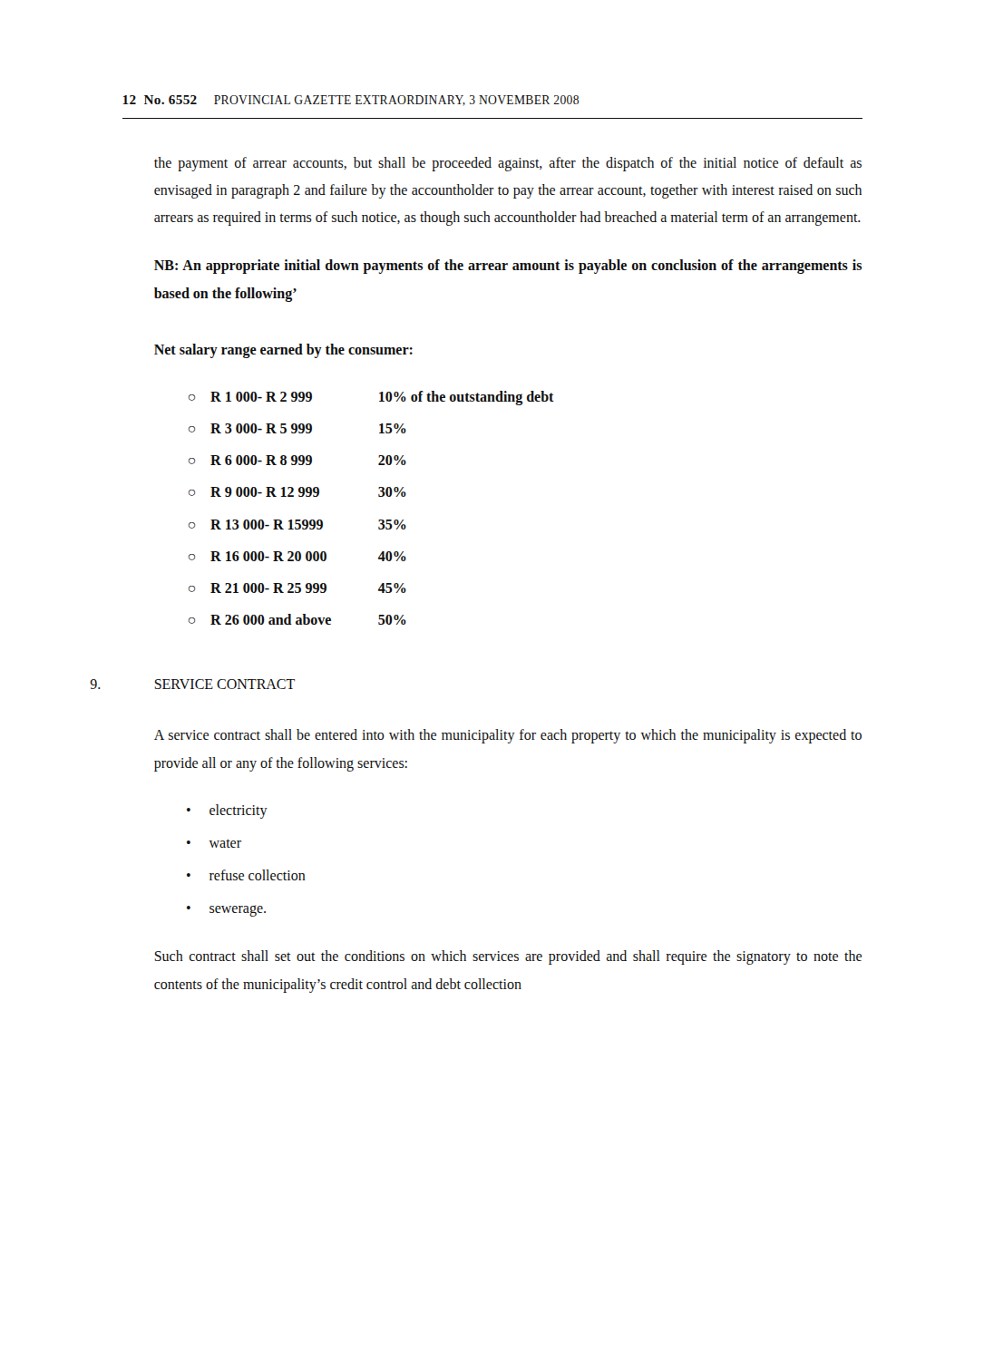12 No. 6552 Provincial Gazette Extraordinary, 3 November 2008
the payment of arrear accounts, but shall be proceeded against, after the dispatch of the initial notice of default as envisaged in paragraph 2 and failure by the accountholder to pay the arrear account, together with interest raised on such arrears as required in terms of such notice, as though such accountholder had breached a material term of an arrangement.
NB: An appropriate initial down payments of the arrear amount is payable on conclusion of the arrangements is based on the following’
Net salary range earned by the consumer:
| ○ | R 1 000- R 2 999 | 10% of the outstanding debt |
| ○ | R 3 000- R 5 999 | 15% |
| ○ | R 6 000- R 8 999 | 20% |
| ○ | R 9 000- R 12 999 | 30% |
| ○ | R 13 000- R 15999 | 35% |
| ○ | R 16 000- R 20 000 | 40% |
| ○ | R 21 000- R 25 999 | 45% |
| ○ | R 26 000 and above | 50% |
9. Service contract
A service contract shall be entered into with the municipality for each property to which the municipality is expected to provide all or any of the following services:
electricity
water
refuse collection
sewerage.
Such contract shall set out the conditions on which services are provided and shall require the signatory to note the contents of the municipality’s credit control and debt collection